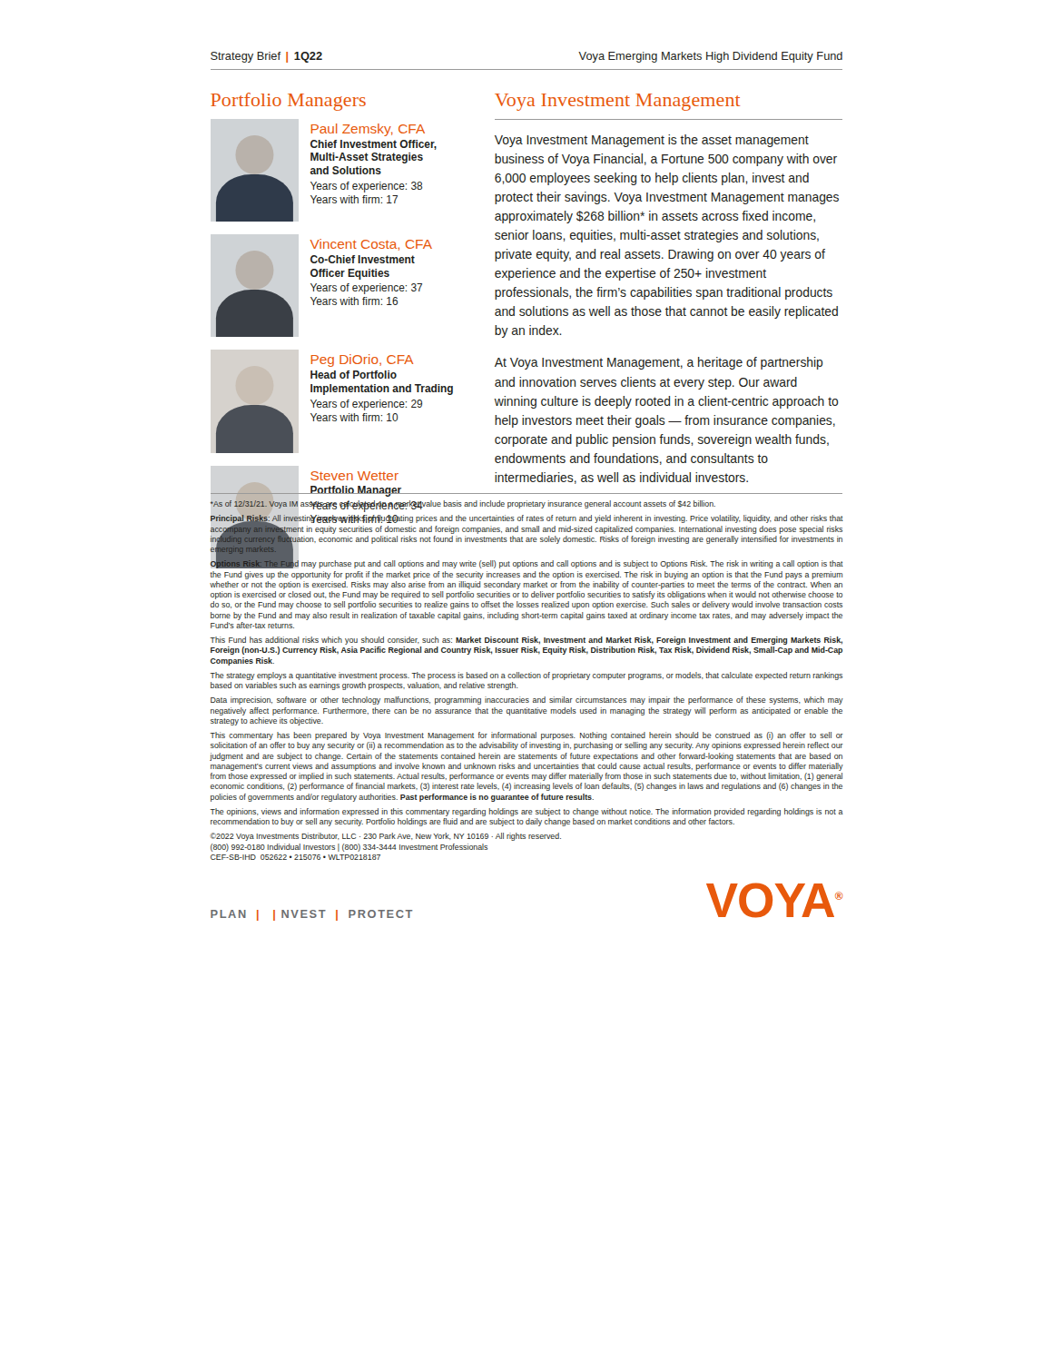Strategy Brief | 1Q22
Voya Emerging Markets High Dividend Equity Fund
Portfolio Managers
Paul Zemsky, CFA
Chief Investment Officer,
Multi-Asset Strategies
and Solutions
Years of experience: 38
Years with firm: 17
Vincent Costa, CFA
Co-Chief Investment
Officer Equities
Years of experience: 37
Years with firm: 16
Peg DiOrio, CFA
Head of Portfolio
Implementation and Trading
Years of experience: 29
Years with firm: 10
Steven Wetter
Portfolio Manager
Years of experience: 34
Years with firm: 10
Voya Investment Management
Voya Investment Management is the asset management business of Voya Financial, a Fortune 500 company with over 6,000 employees seeking to help clients plan, invest and protect their savings. Voya Investment Management manages approximately $268 billion* in assets across fixed income, senior loans, equities, multi-asset strategies and solutions, private equity, and real assets. Drawing on over 40 years of experience and the expertise of 250+ investment professionals, the firm’s capabilities span traditional products and solutions as well as those that cannot be easily replicated by an index.
At Voya Investment Management, a heritage of partnership and innovation serves clients at every step. Our award winning culture is deeply rooted in a client-centric approach to help investors meet their goals — from insurance companies, corporate and public pension funds, sovereign wealth funds, endowments and foundations, and consultants to intermediaries, as well as individual investors.
*As of 12/31/21. Voya IM assets are calculated on a market value basis and include proprietary insurance general account assets of $42 billion.
Principal Risks: All investing involves risks of fluctuating prices and the uncertainties of rates of return and yield inherent in investing. Price volatility, liquidity, and other risks that accompany an investment in equity securities of domestic and foreign companies, and small and mid-sized capitalized companies. International investing does pose special risks including currency fluctuation, economic and political risks not found in investments that are solely domestic. Risks of foreign investing are generally intensified for investments in emerging markets.
Options Risk: The Fund may purchase put and call options and may write (sell) put options and call options and is subject to Options Risk. The risk in writing a call option is that the Fund gives up the opportunity for profit if the market price of the security increases and the option is exercised. The risk in buying an option is that the Fund pays a premium whether or not the option is exercised. Risks may also arise from an illiquid secondary market or from the inability of counter-parties to meet the terms of the contract. When an option is exercised or closed out, the Fund may be required to sell portfolio securities or to deliver portfolio securities to satisfy its obligations when it would not otherwise choose to do so, or the Fund may choose to sell portfolio securities to realize gains to offset the losses realized upon option exercise. Such sales or delivery would involve transaction costs borne by the Fund and may also result in realization of taxable capital gains, including short-term capital gains taxed at ordinary income tax rates, and may adversely impact the Fund’s after-tax returns.
This Fund has additional risks which you should consider, such as: Market Discount Risk, Investment and Market Risk, Foreign Investment and Emerging Markets Risk, Foreign (non-U.S.) Currency Risk, Asia Pacific Regional and Country Risk, Issuer Risk, Equity Risk, Distribution Risk, Tax Risk, Dividend Risk, Small-Cap and Mid-Cap Companies Risk.
The strategy employs a quantitative investment process. The process is based on a collection of proprietary computer programs, or models, that calculate expected return rankings based on variables such as earnings growth prospects, valuation, and relative strength.
Data imprecision, software or other technology malfunctions, programming inaccuracies and similar circumstances may impair the performance of these systems, which may negatively affect performance. Furthermore, there can be no assurance that the quantitative models used in managing the strategy will perform as anticipated or enable the strategy to achieve its objective.
This commentary has been prepared by Voya Investment Management for informational purposes. Nothing contained herein should be construed as (i) an offer to sell or solicitation of an offer to buy any security or (ii) a recommendation as to the advisability of investing in, purchasing or selling any security. Any opinions expressed herein reflect our judgment and are subject to change. Certain of the statements contained herein are statements of future expectations and other forward-looking statements that are based on management’s current views and assumptions and involve known and unknown risks and uncertainties that could cause actual results, performance or events to differ materially from those expressed or implied in such statements. Actual results, performance or events may differ materially from those in such statements due to, without limitation, (1) general economic conditions, (2) performance of financial markets, (3) interest rate levels, (4) increasing levels of loan defaults, (5) changes in laws and regulations and (6) changes in the policies of governments and/or regulatory authorities. Past performance is no guarantee of future results.
The opinions, views and information expressed in this commentary regarding holdings are subject to change without notice. The information provided regarding holdings is not a recommendation to buy or sell any security. Portfolio holdings are fluid and are subject to daily change based on market conditions and other factors.
©2022 Voya Investments Distributor, LLC · 230 Park Ave, New York, NY 10169 · All rights reserved.
(800) 992-0180 Individual Investors | (800) 334-3444 Investment Professionals
CEF-SB-IHD 052622 • 215076 • WLTP0218187
PLAN | |NVEST | PROTECT
VOYA®